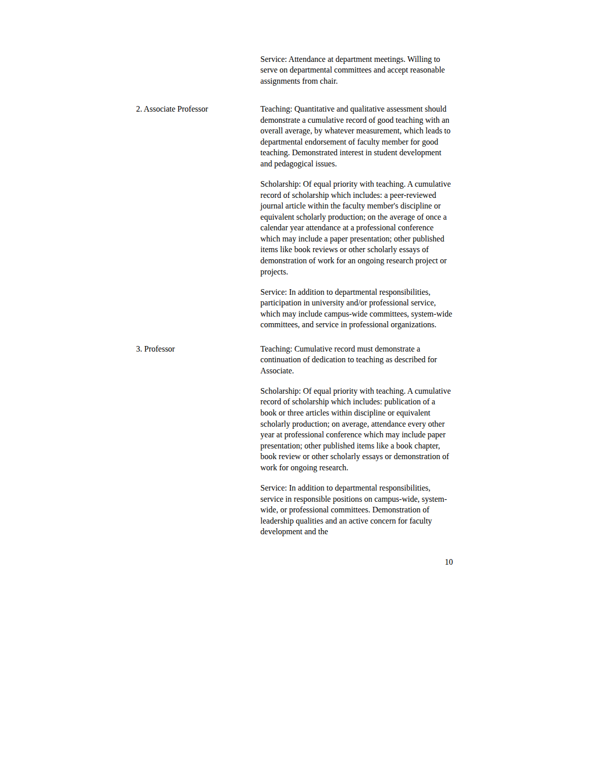Service: Attendance at department meetings. Willing to serve on departmental committees and accept reasonable assignments from chair.
2. Associate Professor
Teaching: Quantitative and qualitative assessment should demonstrate a cumulative record of good teaching with an overall average, by whatever measurement, which leads to departmental endorsement of faculty member for good teaching. Demonstrated interest in student development and pedagogical issues.
Scholarship: Of equal priority with teaching. A cumulative record of scholarship which includes: a peer-reviewed journal article within the faculty member's discipline or equivalent scholarly production; on the average of once a calendar year attendance at a professional conference which may include a paper presentation; other published items like book reviews or other scholarly essays of demonstration of work for an ongoing research project or projects.
Service: In addition to departmental responsibilities, participation in university and/or professional service, which may include campus-wide committees, system-wide committees, and service in professional organizations.
3. Professor
Teaching: Cumulative record must demonstrate a continuation of dedication to teaching as described for Associate.
Scholarship: Of equal priority with teaching. A cumulative record of scholarship which includes: publication of a book or three articles within discipline or equivalent scholarly production; on average, attendance every other year at professional conference which may include paper presentation; other published items like a book chapter, book review or other scholarly essays or demonstration of work for ongoing research.
Service: In addition to departmental responsibilities, service in responsible positions on campus-wide, system-wide, or professional committees. Demonstration of leadership qualities and an active concern for faculty development and the
10